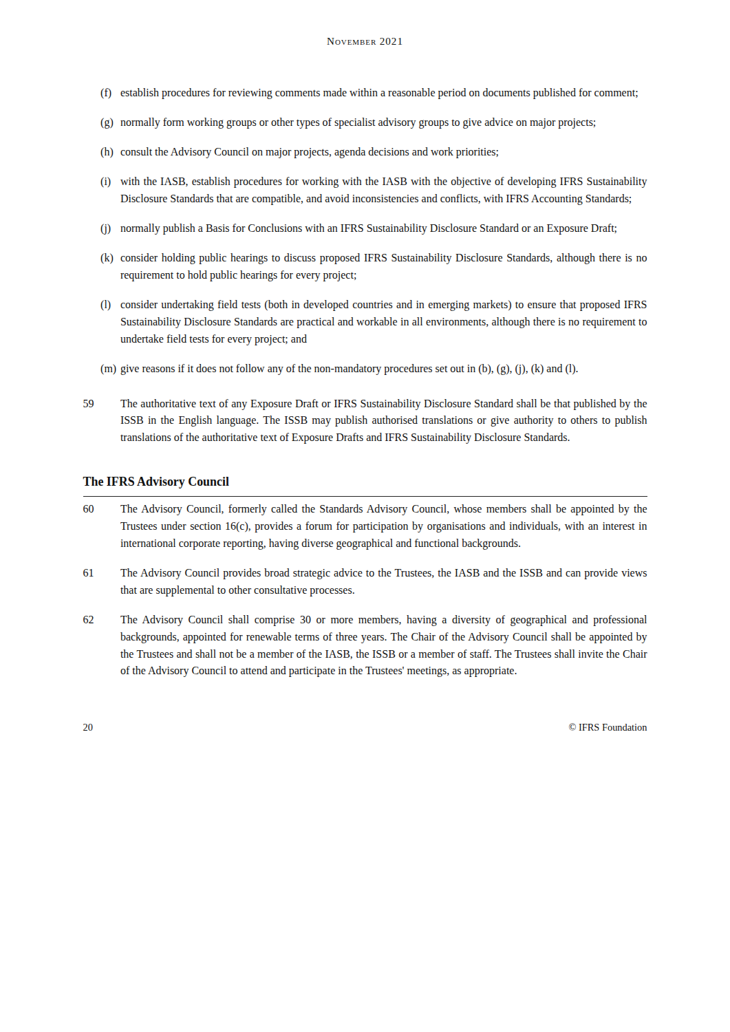November 2021
(f) establish procedures for reviewing comments made within a reasonable period on documents published for comment;
(g) normally form working groups or other types of specialist advisory groups to give advice on major projects;
(h) consult the Advisory Council on major projects, agenda decisions and work priorities;
(i) with the IASB, establish procedures for working with the IASB with the objective of developing IFRS Sustainability Disclosure Standards that are compatible, and avoid inconsistencies and conflicts, with IFRS Accounting Standards;
(j) normally publish a Basis for Conclusions with an IFRS Sustainability Disclosure Standard or an Exposure Draft;
(k) consider holding public hearings to discuss proposed IFRS Sustainability Disclosure Standards, although there is no requirement to hold public hearings for every project;
(l) consider undertaking field tests (both in developed countries and in emerging markets) to ensure that proposed IFRS Sustainability Disclosure Standards are practical and workable in all environments, although there is no requirement to undertake field tests for every project; and
(m) give reasons if it does not follow any of the non-mandatory procedures set out in (b), (g), (j), (k) and (l).
59 The authoritative text of any Exposure Draft or IFRS Sustainability Disclosure Standard shall be that published by the ISSB in the English language. The ISSB may publish authorised translations or give authority to others to publish translations of the authoritative text of Exposure Drafts and IFRS Sustainability Disclosure Standards.
The IFRS Advisory Council
60 The Advisory Council, formerly called the Standards Advisory Council, whose members shall be appointed by the Trustees under section 16(c), provides a forum for participation by organisations and individuals, with an interest in international corporate reporting, having diverse geographical and functional backgrounds.
61 The Advisory Council provides broad strategic advice to the Trustees, the IASB and the ISSB and can provide views that are supplemental to other consultative processes.
62 The Advisory Council shall comprise 30 or more members, having a diversity of geographical and professional backgrounds, appointed for renewable terms of three years. The Chair of the Advisory Council shall be appointed by the Trustees and shall not be a member of the IASB, the ISSB or a member of staff. The Trustees shall invite the Chair of the Advisory Council to attend and participate in the Trustees' meetings, as appropriate.
20 © IFRS Foundation